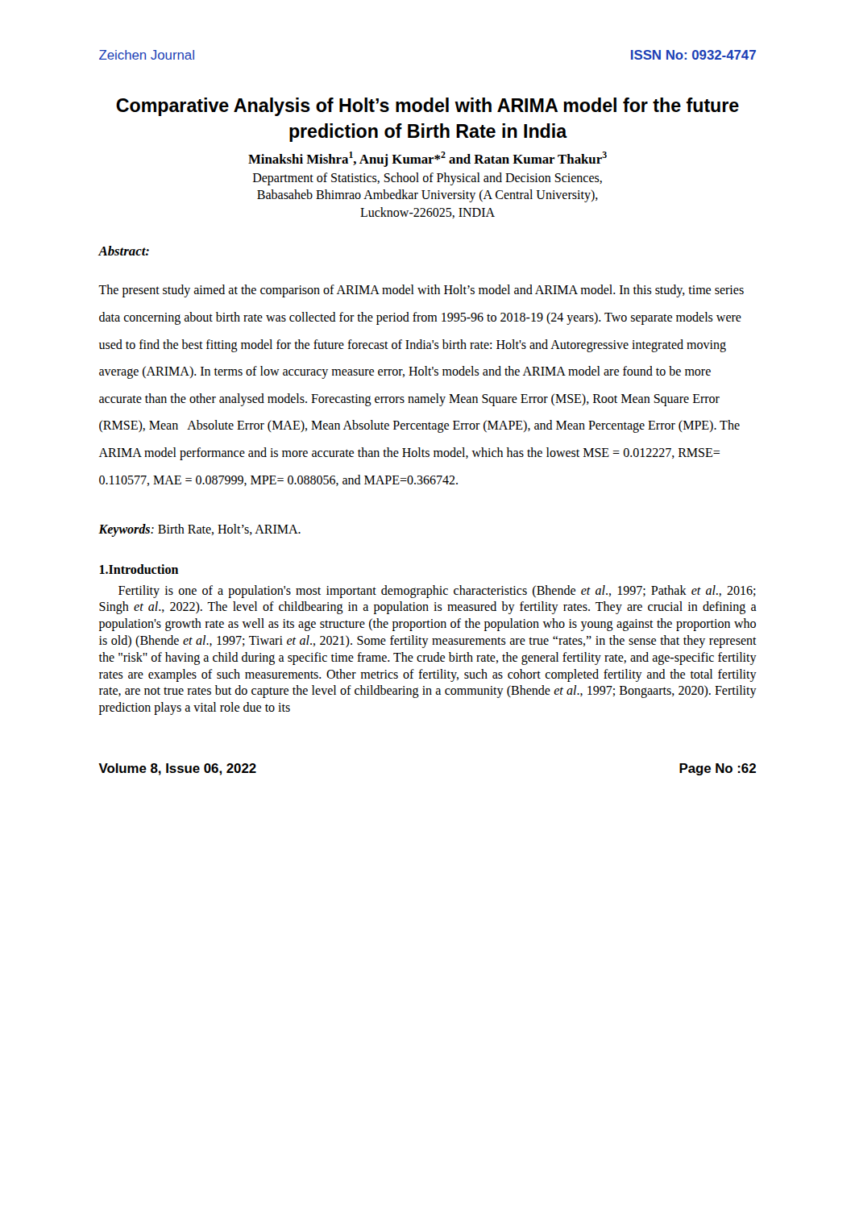Zeichen Journal ISSN No: 0932-4747
Comparative Analysis of Holt’s model with ARIMA model for the future prediction of Birth Rate in India
Minakshi Mishra1, Anuj Kumar*2 and Ratan Kumar Thakur3
Department of Statistics, School of Physical and Decision Sciences,
Babasaheb Bhimrao Ambedkar University (A Central University),
Lucknow-226025, INDIA
Abstract:
The present study aimed at the comparison of ARIMA model with Holt’s model and ARIMA model. In this study, time series data concerning about birth rate was collected for the period from 1995-96 to 2018-19 (24 years). Two separate models were used to find the best fitting model for the future forecast of India's birth rate: Holt's and Autoregressive integrated moving average (ARIMA). In terms of low accuracy measure error, Holt's models and the ARIMA model are found to be more accurate than the other analysed models. Forecasting errors namely Mean Square Error (MSE), Root Mean Square Error (RMSE), Mean Absolute Error (MAE), Mean Absolute Percentage Error (MAPE), and Mean Percentage Error (MPE). The ARIMA model performance and is more accurate than the Holts model, which has the lowest MSE = 0.012227, RMSE= 0.110577, MAE = 0.087999, MPE= 0.088056, and MAPE=0.366742.
Keywords: Birth Rate, Holt’s, ARIMA.
1.Introduction
Fertility is one of a population's most important demographic characteristics (Bhende et al., 1997; Pathak et al., 2016; Singh et al., 2022). The level of childbearing in a population is measured by fertility rates. They are crucial in defining a population's growth rate as well as its age structure (the proportion of the population who is young against the proportion who is old) (Bhende et al., 1997; Tiwari et al., 2021). Some fertility measurements are true “rates,” in the sense that they represent the "risk" of having a child during a specific time frame. The crude birth rate, the general fertility rate, and age-specific fertility rates are examples of such measurements. Other metrics of fertility, such as cohort completed fertility and the total fertility rate, are not true rates but do capture the level of childbearing in a community (Bhende et al., 1997; Bongaarts, 2020). Fertility prediction plays a vital role due to its
Volume 8, Issue 06, 2022 Page No :62